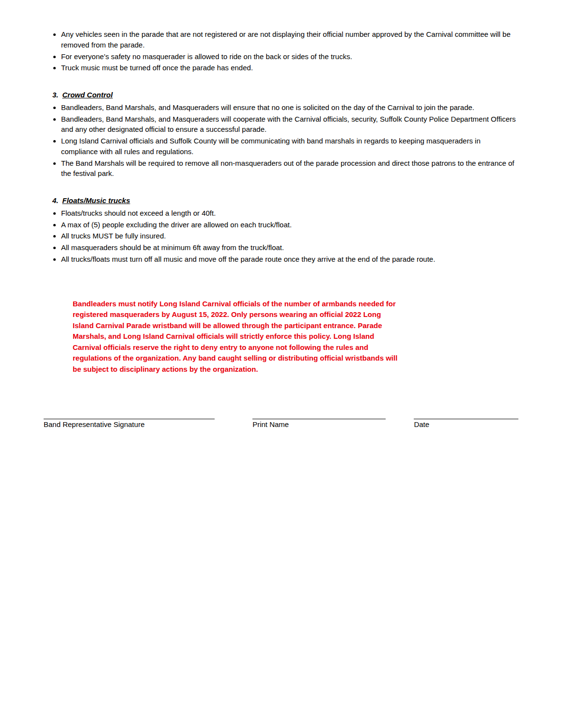Any vehicles seen in the parade that are not registered or are not displaying their official number approved by the Carnival committee will be removed from the parade.
For everyone’s safety no masquerader is allowed to ride on the back or sides of the trucks.
Truck music must be turned off once the parade has ended.
3. Crowd Control
Bandleaders, Band Marshals, and Masqueraders will ensure that no one is solicited on the day of the Carnival to join the parade.
Bandleaders, Band Marshals, and Masqueraders will cooperate with the Carnival officials, security, Suffolk County Police Department Officers and any other designated official to ensure a successful parade.
Long Island Carnival officials and Suffolk County will be communicating with band marshals in regards to keeping masqueraders in compliance with all rules and regulations.
The Band Marshals will be required to remove all non-masqueraders out of the parade procession and direct those patrons to the entrance of the festival park.
4. Floats/Music trucks
Floats/trucks should not exceed a length or 40ft.
A max of (5) people excluding the driver are allowed on each truck/float.
All trucks MUST be fully insured.
All masqueraders should be at minimum 6ft away from the truck/float.
All trucks/floats must turn off all music and move off the parade route once they arrive at the end of the parade route.
Bandleaders must notify Long Island Carnival officials of the number of armbands needed for registered masqueraders by August 15, 2022. Only persons wearing an official 2022 Long Island Carnival Parade wristband will be allowed through the participant entrance. Parade Marshals, and Long Island Carnival officials will strictly enforce this policy. Long Island Carnival officials reserve the right to deny entry to anyone not following the rules and regulations of the organization. Any band caught selling or distributing official wristbands will be subject to disciplinary actions by the organization.
| Band Representative Signature | | Print Name | | Date |